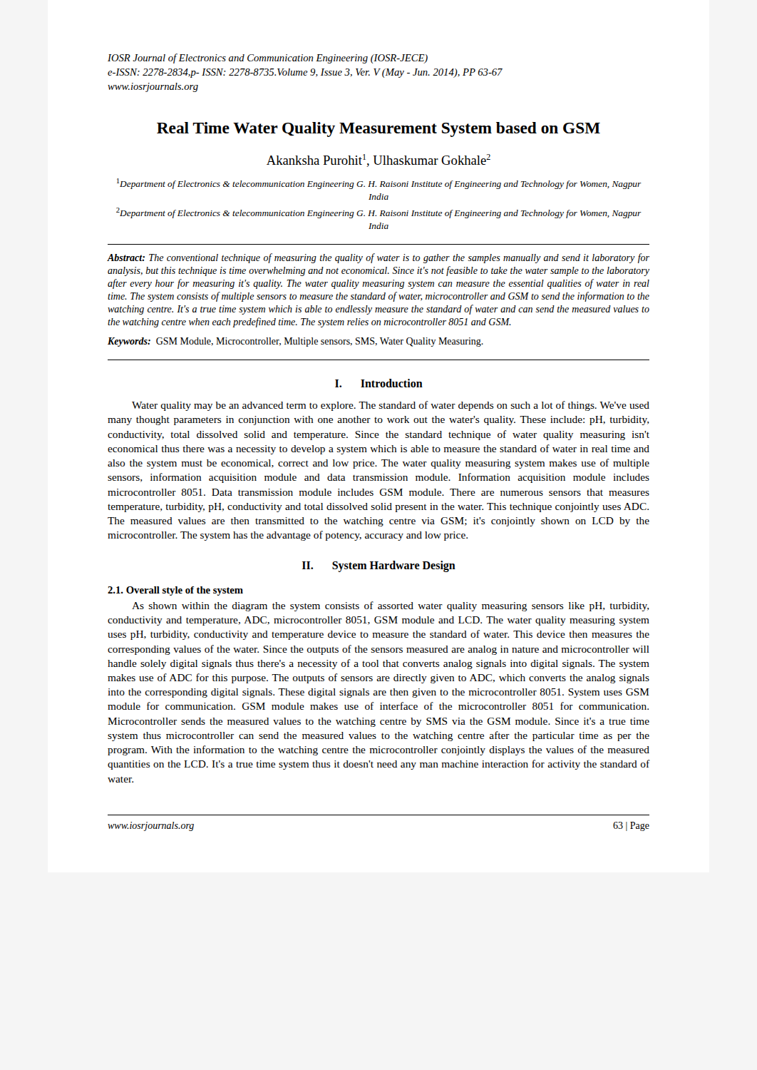IOSR Journal of Electronics and Communication Engineering (IOSR-JECE)
e-ISSN: 2278-2834,p- ISSN: 2278-8735.Volume 9, Issue 3, Ver. V (May - Jun. 2014), PP 63-67
www.iosrjournals.org
Real Time Water Quality Measurement System based on GSM
Akanksha Purohit1, Ulhaskumar Gokhale2
1Department of Electronics & telecommunication Engineering G. H. Raisoni Institute of Engineering and Technology for Women, Nagpur India
2Department of Electronics & telecommunication Engineering G. H. Raisoni Institute of Engineering and Technology for Women, Nagpur India
Abstract: The conventional technique of measuring the quality of water is to gather the samples manually and send it laboratory for analysis, but this technique is time overwhelming and not economical. Since it's not feasible to take the water sample to the laboratory after every hour for measuring it's quality. The water quality measuring system can measure the essential qualities of water in real time. The system consists of multiple sensors to measure the standard of water, microcontroller and GSM to send the information to the watching centre. It's a true time system which is able to endlessly measure the standard of water and can send the measured values to the watching centre when each predefined time. The system relies on microcontroller 8051 and GSM.
Keywords: GSM Module, Microcontroller, Multiple sensors, SMS, Water Quality Measuring.
I. Introduction
Water quality may be an advanced term to explore. The standard of water depends on such a lot of things. We've used many thought parameters in conjunction with one another to work out the water's quality. These include: pH, turbidity, conductivity, total dissolved solid and temperature. Since the standard technique of water quality measuring isn't economical thus there was a necessity to develop a system which is able to measure the standard of water in real time and also the system must be economical, correct and low price. The water quality measuring system makes use of multiple sensors, information acquisition module and data transmission module. Information acquisition module includes microcontroller 8051. Data transmission module includes GSM module. There are numerous sensors that measures temperature, turbidity, pH, conductivity and total dissolved solid present in the water. This technique conjointly uses ADC. The measured values are then transmitted to the watching centre via GSM; it's conjointly shown on LCD by the microcontroller. The system has the advantage of potency, accuracy and low price.
II. System Hardware Design
2.1. Overall style of the system
As shown within the diagram the system consists of assorted water quality measuring sensors like pH, turbidity, conductivity and temperature, ADC, microcontroller 8051, GSM module and LCD. The water quality measuring system uses pH, turbidity, conductivity and temperature device to measure the standard of water. This device then measures the corresponding values of the water. Since the outputs of the sensors measured are analog in nature and microcontroller will handle solely digital signals thus there's a necessity of a tool that converts analog signals into digital signals. The system makes use of ADC for this purpose. The outputs of sensors are directly given to ADC, which converts the analog signals into the corresponding digital signals. These digital signals are then given to the microcontroller 8051. System uses GSM module for communication. GSM module makes use of interface of the microcontroller 8051 for communication. Microcontroller sends the measured values to the watching centre by SMS via the GSM module. Since it's a true time system thus microcontroller can send the measured values to the watching centre after the particular time as per the program. With the information to the watching centre the microcontroller conjointly displays the values of the measured quantities on the LCD. It's a true time system thus it doesn't need any man machine interaction for activity the standard of water.
www.iosrjournals.org 63 | Page